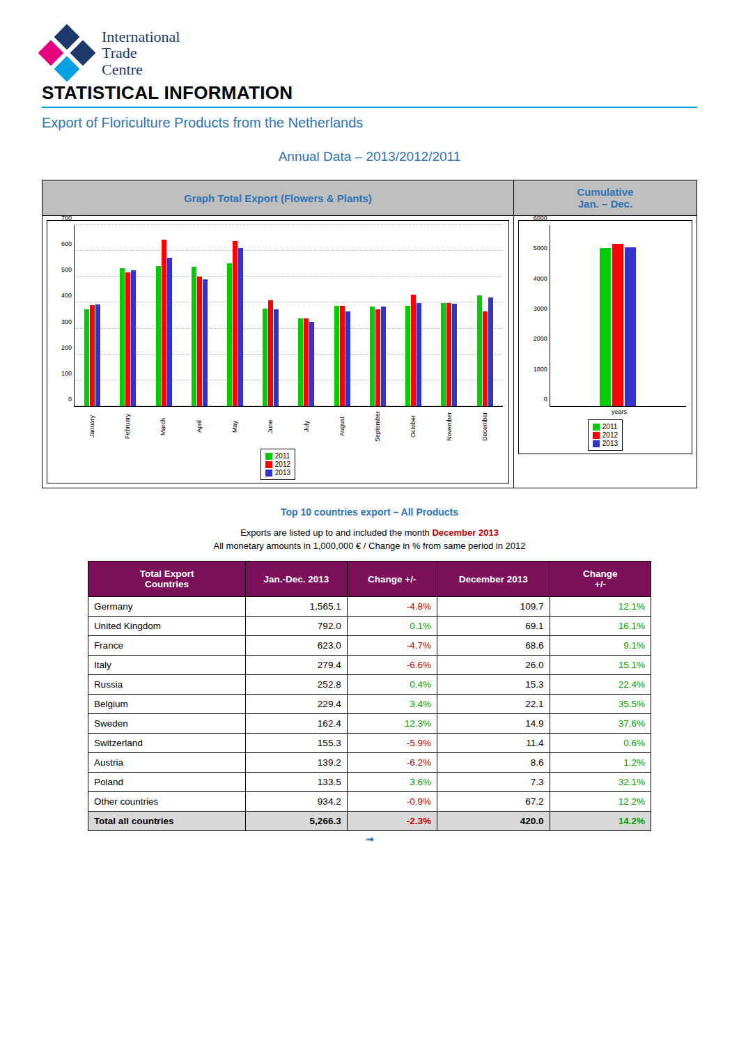International
Trade
Centre
STATISTICAL INFORMATION
Export of Floriculture Products from the Netherlands
Annual Data – 2013/2012/2011
| Graph Total Export (Flowers & Plants) | Cumulative Jan. – Dec. |
| --- | --- |
| 0 100 200 300 400 500 600 700 January February March April May June July August September October November December 2011 2012 2013 | 0 1000 2000 3000 4000 5000 6000 years 2011 2012 2013 |
Top 10 countries export – All Products
Exports are listed up to and included the month December 2013
All monetary amounts in 1,000,000 € / Change in % from same period in 2012
| Total Export Countries | Jan.-Dec. 2013 | Change +/- | December 2013 | Change +/- |
| --- | --- | --- | --- | --- |
| Germany | 1,565.1 | -4.8% | 109.7 | 12.1% |
| United Kingdom | 792.0 | 0.1% | 69.1 | 16.1% |
| France | 623.0 | -4.7% | 68.6 | 9.1% |
| Italy | 279.4 | -6.6% | 26.0 | 15.1% |
| Russia | 252.8 | 0.4% | 15.3 | 22.4% |
| Belgium | 229.4 | 3.4% | 22.1 | 35.5% |
| Sweden | 162.4 | 12.3% | 14.9 | 37.6% |
| Switzerland | 155.3 | -5.9% | 11.4 | 0.6% |
| Austria | 139.2 | -6.2% | 8.6 | 1.2% |
| Poland | 133.5 | 3.6% | 7.3 | 32.1% |
| Other countries | 934.2 | -0.9% | 67.2 | 12.2% |
| Total all countries | 5,266.3 | -2.3% | 420.0 | 14.2% |
➟